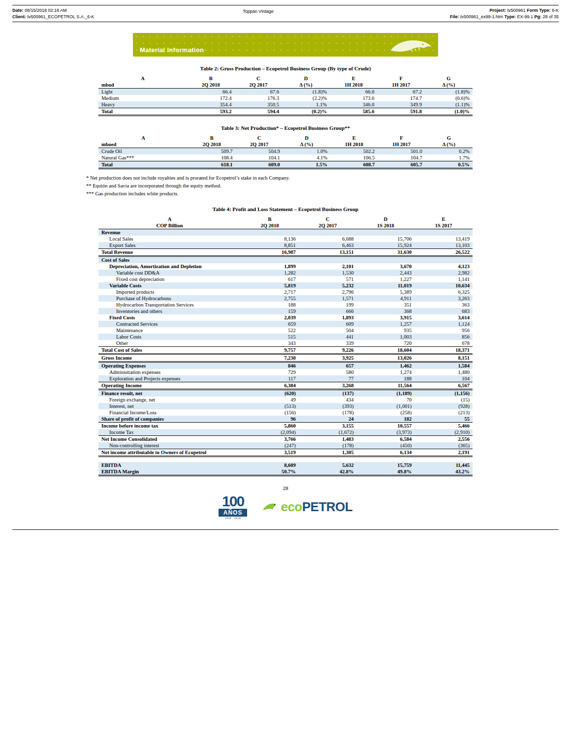Date: 08/15/2018 02:18 AM
Client: tv500961_ECOPETROL S.A._6-K
Toppan Vintage
Project: tv500961 Form Type: 6-K
File: tv500961_ex99-1.htm Type: EX-99.1 Pg: 28 of 35
Material Information
Table 2: Gross Production – Ecopetrol Business Group (By type of Crude)
| A | B | C | D | E | F | G |
| mbod | 2Q 2018 | 2Q 2017 | Δ (%) | 1H 2018 | 1H 2017 | Δ (%) |
| Light | 66.4 | 67.6 | (1.8)% | 66.0 | 67.2 | (1.8)% |
| Medium | 172.4 | 176.3 | (2.2)% | 173.6 | 174.7 | (0.6)% |
| Heavy | 354.4 | 350.5 | 1.1% | 346.0 | 349.9 | (1.1)% |
| Total | 593.2 | 594.4 | (0.2)% | 585.6 | 591.8 | (1.0)% |
Table 3: Net Production* – Ecopetrol Business Group**
| A | B | C | D | E | F | G |
| mboed | 2Q 2018 | 2Q 2017 | Δ (%) | 1H 2018 | 1H 2017 | Δ (%) |
| Crude Oil | 509.7 | 504.9 | 1.0% | 502.2 | 501.0 | 0.2% |
| Natural Gas*** | 108.4 | 104.1 | 4.1% | 106.5 | 104.7 | 1.7% |
| Total | 618.1 | 609.0 | 1.5% | 608.7 | 605.7 | 0.5% |
* Net production does not include royalties and is prorated for Ecopetrol’s stake in each Company.
** Equión and Savia are incorporated through the equity method.
*** Gas production includes white products.
Table 4: Profit and Loss Statement – Ecopetrol Business Group
| A | B | C | D | E |
| COP Billion | 2Q 2018 | 2Q 2017 | 1S 2018 | 1S 2017 |
| Revenue | | | | |
| Local Sales | 8,136 | 6,688 | 15,706 | 13,419 |
| Export Sales | 8,851 | 6,463 | 15,924 | 13,103 |
| Total Revenue | 16,987 | 13,151 | 31,630 | 26,522 |
| Cost of Sales | | | | |
| Depreciation, Amortization and Depletion | 1,899 | 2,101 | 3,670 | 4,123 |
| Variable cost DD&A | 1,282 | 1,530 | 2,443 | 2,982 |
| Fixed cost depreciation | 617 | 571 | 1,227 | 1,141 |
| Variable Costs | 5,819 | 5,232 | 11,019 | 10,634 |
| Imported products | 2,717 | 2,796 | 5,389 | 6,325 |
| Purchase of Hydrocarbons | 2,755 | 1,571 | 4,911 | 3,263 |
| Hydrocarbon Transportation Services | 188 | 199 | 351 | 363 |
| Inventories and others | 159 | 666 | 368 | 683 |
| Fixed Costs | 2,039 | 1,893 | 3,915 | 3,614 |
| Contracted Services | 659 | 609 | 1,257 | 1,124 |
| Maintenance | 522 | 504 | 935 | 956 |
| Labor Costs | 515 | 441 | 1,003 | 856 |
| Other | 343 | 339 | 720 | 678 |
| Total Cost of Sales | 9,757 | 9,226 | 18,604 | 18,371 |
| Gross Income | 7,230 | 3,925 | 13,026 | 8,151 |
| Operating Expenses | 846 | 657 | 1,462 | 1,584 |
| Administration expenses | 729 | 580 | 1,274 | 1,480 |
| Exploration and Projects expenses | 117 | 77 | 188 | 104 |
| Operating Income | 6,384 | 3,268 | 11,564 | 6,567 |
| Finance result, net | (620) | (137) | (1,189) | (1,156) |
| Foreign exchange, net | 49 | 434 | 70 | (15) |
| Interest, net | (513) | (393) | (1,001) | (928) |
| Financial Income/Loss | (156) | (178) | (258) | (213) |
| Share of profit of companies | 96 | 24 | 182 | 55 |
| Income before income tax | 5,860 | 3,155 | 10,557 | 5,466 |
| Income Tax | (2,094) | (1,672) | (3,973) | (2,910) |
| Net Income Consolidated | 3,766 | 1,483 | 6,584 | 2,556 |
| Non-controlling interest | (247) | (178) | (450) | (365) |
| Net income attributable to Owners of Ecopetrol | 3,519 | 1,305 | 6,134 | 2,191 |
| EBITDA | 8,609 | 5,632 | 15,759 | 11,445 |
| EBITDA Margin | 50.7% | 42.8% | 49.8% | 43.2% |
28
100
AÑOS
1918 · 2018
eco PETROL